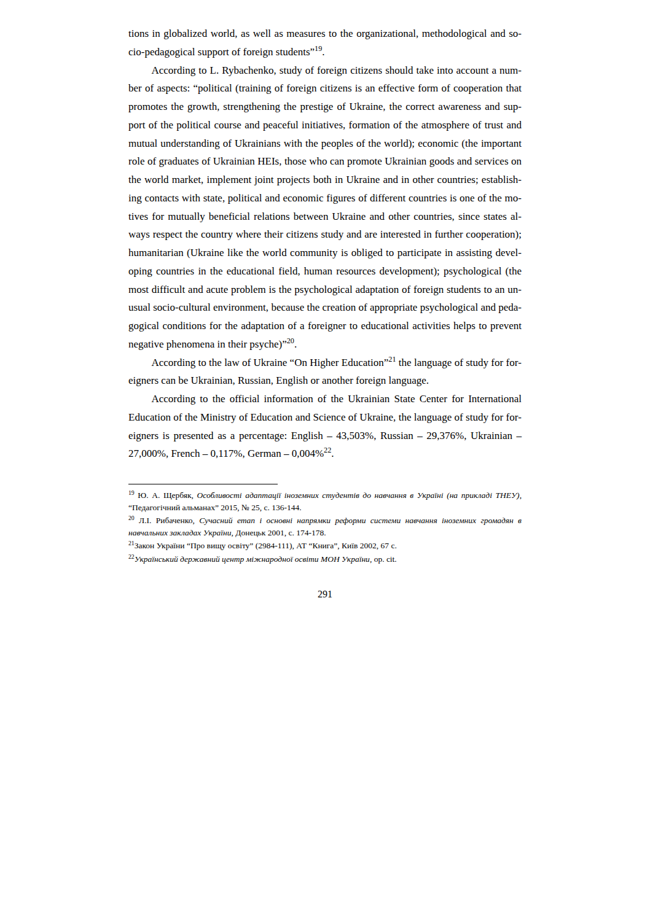tions in globalized world, as well as measures to the organizational, methodological and socio-pedagogical support of foreign students”19.
According to L. Rybachenko, study of foreign citizens should take into account a number of aspects: “political (training of foreign citizens is an effective form of cooperation that promotes the growth, strengthening the prestige of Ukraine, the correct awareness and support of the political course and peaceful initiatives, formation of the atmosphere of trust and mutual understanding of Ukrainians with the peoples of the world); economic (the important role of graduates of Ukrainian HEIs, those who can promote Ukrainian goods and services on the world market, implement joint projects both in Ukraine and in other countries; establishing contacts with state, political and economic figures of different countries is one of the motives for mutually beneficial relations between Ukraine and other countries, since states always respect the country where their citizens study and are interested in further cooperation); humanitarian (Ukraine like the world community is obliged to participate in assisting developing countries in the educational field, human resources development); psychological (the most difficult and acute problem is the psychological adaptation of foreign students to an unusual socio-cultural environment, because the creation of appropriate psychological and pedagogical conditions for the adaptation of a foreigner to educational activities helps to prevent negative phenomena in their psyche)”20.
According to the law of Ukraine “On Higher Education”21 the language of study for foreigners can be Ukrainian, Russian, English or another foreign language.
According to the official information of the Ukrainian State Center for International Education of the Ministry of Education and Science of Ukraine, the language of study for foreigners is presented as a percentage: English – 43,503%, Russian – 29,376%, Ukrainian – 27,000%, French – 0,117%, German – 0,004%22.
19 Ю. А. Щербяк, Особливості адаптації іноземних студентів до навчання в Україні (на прикладі ТНЕУ), “Педагогічний альманах” 2015, № 25, с. 136-144.
20 Л.І. Рибаченко, Сучасний етап і основні напрямки реформи системи навчання іноземних громадян в навчальних закладах України, Донецьк 2001, с. 174-178.
21Закон України “Про вищу освіту” (2984-111), АТ “Книга”, Київ 2002, 67 с.
22Український державний центр міжнародної освіти МОН України, op. cit.
291